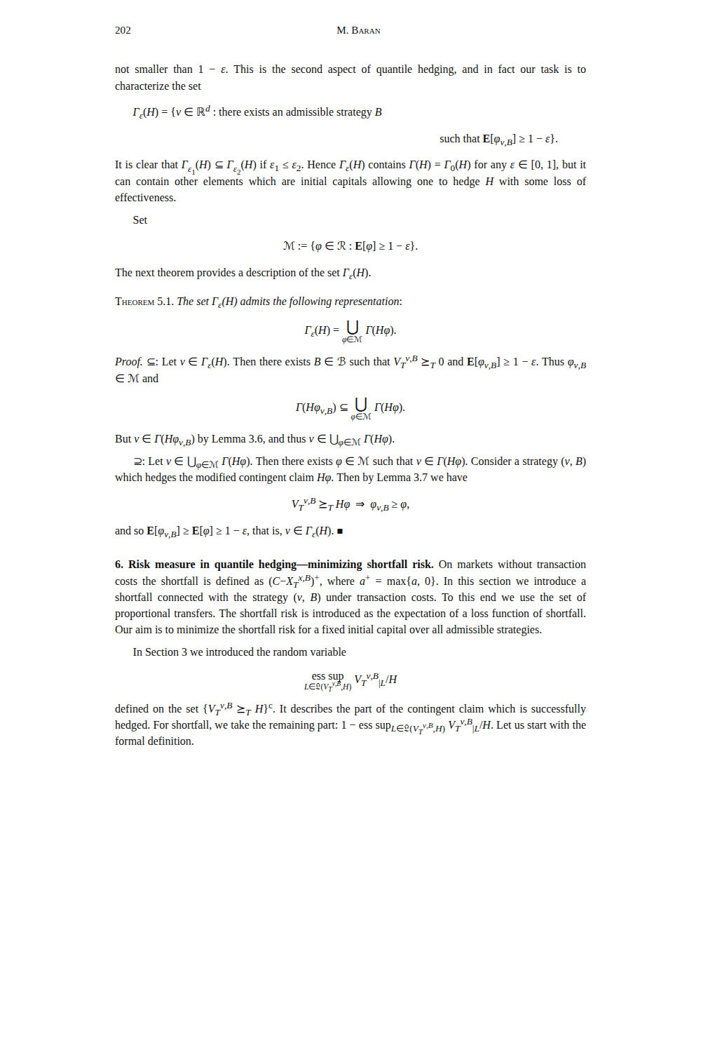202 M. Baran
not smaller than 1 − ε. This is the second aspect of quantile hedging, and in fact our task is to characterize the set
Γε(H) = {v ∈ ℝd : there exists an admissible strategy B
such that E[φv,B] ≥ 1 − ε}.
It is clear that Γε1(H) ⊆ Γε2(H) if ε1 ≤ ε2. Hence Γε(H) contains Γ(H) = Γ0(H) for any ε ∈ [0, 1], but it can contain other elements which are initial capitals allowing one to hedge H with some loss of effectiveness.
Set
ℳ := {φ ∈ ℛ : E[φ] ≥ 1 − ε}.
The next theorem provides a description of the set Γε(H).
Theorem 5.1. The set Γε(H) admits the following representation:
Γε(H) = ⋃ φ∈ℳ Γ(Hφ).
Proof. ⊆: Let v ∈ Γε(H). Then there exists B ∈ ℬ such that VTv,B ⪰T 0 and E[φv,B] ≥ 1 − ε. Thus φv,B ∈ ℳ and
Γ(Hφv,B) ⊆ ⋃ φ∈ℳ Γ(Hφ).
But v ∈ Γ(Hφv,B) by Lemma 3.6, and thus v ∈ ⋃φ∈ℳ Γ(Hφ).
⊇: Let v ∈ ⋃φ∈ℳ Γ(Hφ). Then there exists φ ∈ ℳ such that v ∈ Γ(Hφ). Consider a strategy (v, B) which hedges the modified contingent claim Hφ. Then by Lemma 3.7 we have
VTv,B ⪰T Hφ ⇒ φv,B ≥ φ,
and so E[φv,B] ≥ E[φ] ≥ 1 − ε, that is, v ∈ Γε(H). ■
6. Risk measure in quantile hedging—minimizing shortfall risk. On markets without transaction costs the shortfall is defined as (C−XTx,B)+, where a+ = max{a, 0}. In this section we introduce a shortfall connected with the strategy (v, B) under transaction costs. To this end we use the set of proportional transfers. The shortfall risk is introduced as the expectation of a loss function of shortfall. Our aim is to minimize the shortfall risk for a fixed initial capital over all admissible strategies.
In Section 3 we introduced the random variable
ess sup L∈𝔏(VTv,B,H) VTv,B|L/H
defined on the set {VTv,B ⪰T H}c. It describes the part of the contingent claim which is successfully hedged. For shortfall, we take the remaining part: 1 − ess supL∈𝔏(VTv,B,H) VTv,B|L/H. Let us start with the formal definition.